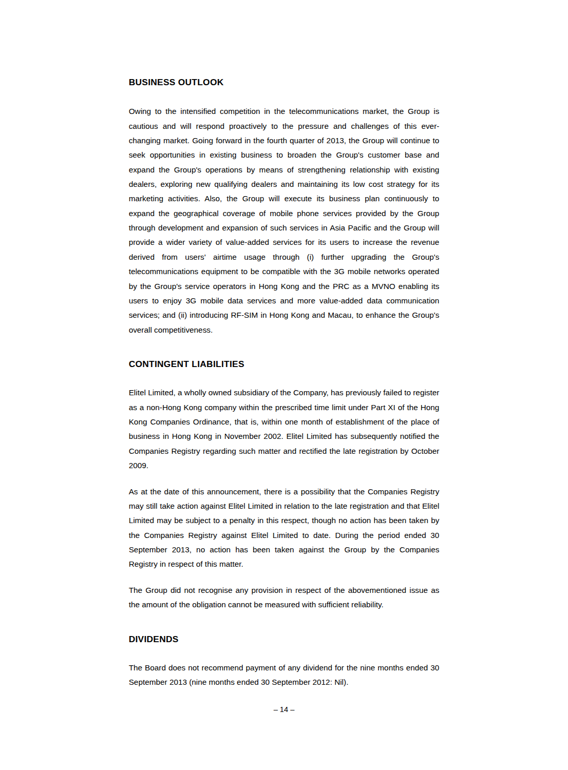BUSINESS OUTLOOK
Owing to the intensified competition in the telecommunications market, the Group is cautious and will respond proactively to the pressure and challenges of this ever-changing market. Going forward in the fourth quarter of 2013, the Group will continue to seek opportunities in existing business to broaden the Group's customer base and expand the Group's operations by means of strengthening relationship with existing dealers, exploring new qualifying dealers and maintaining its low cost strategy for its marketing activities. Also, the Group will execute its business plan continuously to expand the geographical coverage of mobile phone services provided by the Group through development and expansion of such services in Asia Pacific and the Group will provide a wider variety of value-added services for its users to increase the revenue derived from users' airtime usage through (i) further upgrading the Group's telecommunications equipment to be compatible with the 3G mobile networks operated by the Group's service operators in Hong Kong and the PRC as a MVNO enabling its users to enjoy 3G mobile data services and more value-added data communication services; and (ii) introducing RF-SIM in Hong Kong and Macau, to enhance the Group's overall competitiveness.
CONTINGENT LIABILITIES
Elitel Limited, a wholly owned subsidiary of the Company, has previously failed to register as a non-Hong Kong company within the prescribed time limit under Part XI of the Hong Kong Companies Ordinance, that is, within one month of establishment of the place of business in Hong Kong in November 2002. Elitel Limited has subsequently notified the Companies Registry regarding such matter and rectified the late registration by October 2009.
As at the date of this announcement, there is a possibility that the Companies Registry may still take action against Elitel Limited in relation to the late registration and that Elitel Limited may be subject to a penalty in this respect, though no action has been taken by the Companies Registry against Elitel Limited to date. During the period ended 30 September 2013, no action has been taken against the Group by the Companies Registry in respect of this matter.
The Group did not recognise any provision in respect of the abovementioned issue as the amount of the obligation cannot be measured with sufficient reliability.
DIVIDENDS
The Board does not recommend payment of any dividend for the nine months ended 30 September 2013 (nine months ended 30 September 2012: Nil).
– 14 –